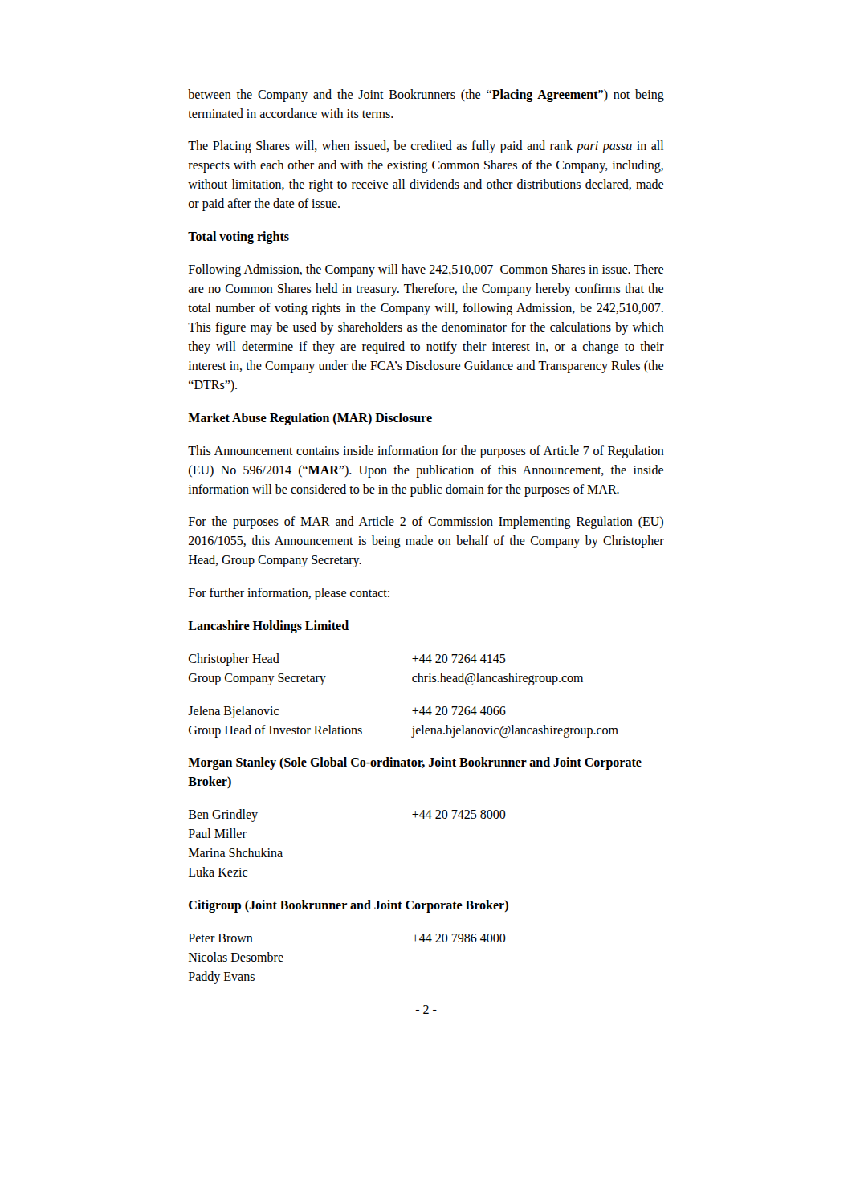between the Company and the Joint Bookrunners (the “Placing Agreement”) not being terminated in accordance with its terms.
The Placing Shares will, when issued, be credited as fully paid and rank pari passu in all respects with each other and with the existing Common Shares of the Company, including, without limitation, the right to receive all dividends and other distributions declared, made or paid after the date of issue.
Total voting rights
Following Admission, the Company will have 242,510,007 Common Shares in issue. There are no Common Shares held in treasury. Therefore, the Company hereby confirms that the total number of voting rights in the Company will, following Admission, be 242,510,007. This figure may be used by shareholders as the denominator for the calculations by which they will determine if they are required to notify their interest in, or a change to their interest in, the Company under the FCA’s Disclosure Guidance and Transparency Rules (the “DTRs”).
Market Abuse Regulation (MAR) Disclosure
This Announcement contains inside information for the purposes of Article 7 of Regulation (EU) No 596/2014 (“MAR”). Upon the publication of this Announcement, the inside information will be considered to be in the public domain for the purposes of MAR.
For the purposes of MAR and Article 2 of Commission Implementing Regulation (EU) 2016/1055, this Announcement is being made on behalf of the Company by Christopher Head, Group Company Secretary.
For further information, please contact:
Lancashire Holdings Limited
| Christopher Head Group Company Secretary | +44 20 7264 4145 chris.head@lancashiregroup.com |
| Jelena Bjelanovic Group Head of Investor Relations | +44 20 7264 4066 jelena.bjelanovic@lancashiregroup.com |
Morgan Stanley (Sole Global Co-ordinator, Joint Bookrunner and Joint Corporate Broker)
| Ben Grindley Paul Miller Marina Shchukina Luka Kezic | +44 20 7425 8000 |
Citigroup (Joint Bookrunner and Joint Corporate Broker)
| Peter Brown Nicolas Desombre Paddy Evans | +44 20 7986 4000 |
- 2 -